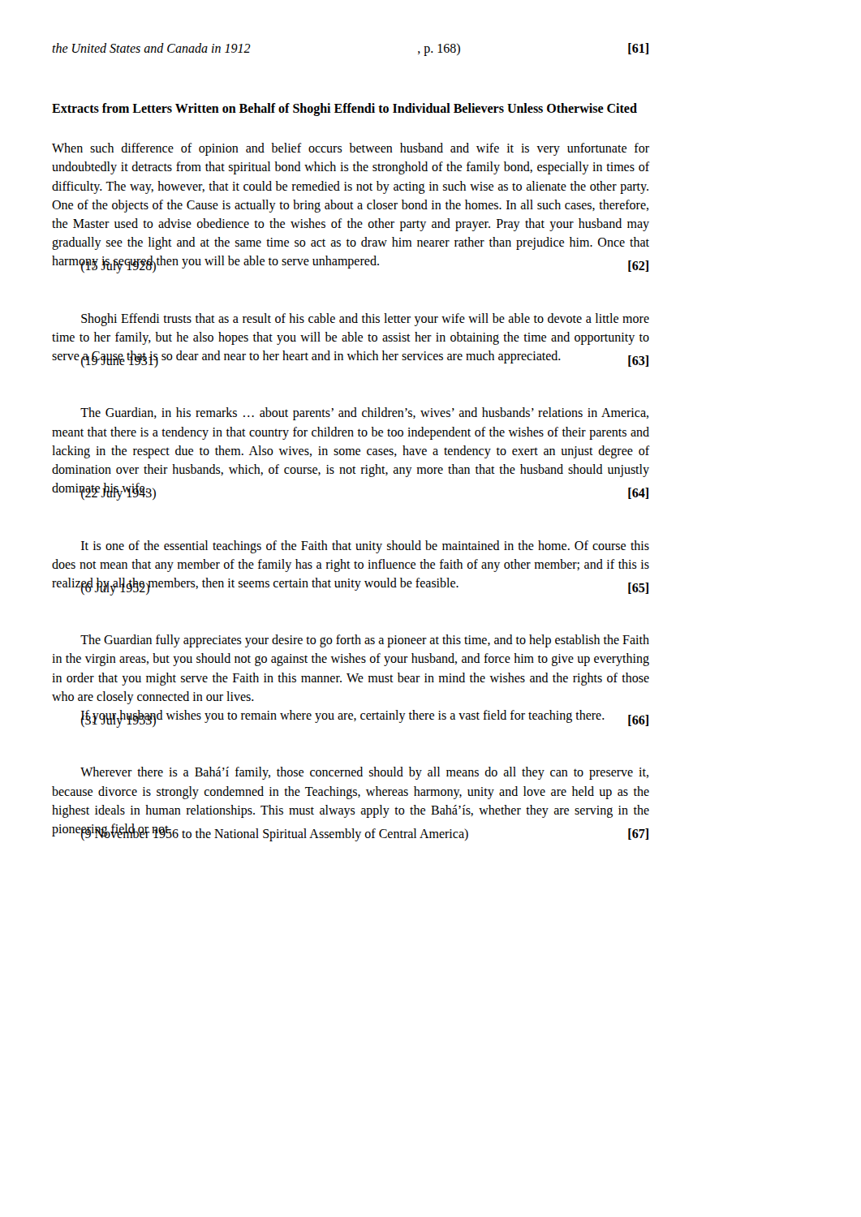the United States and Canada in 1912, p. 168) [61]
Extracts from Letters Written on Behalf of Shoghi Effendi to Individual Believers Unless Otherwise Cited
When such difference of opinion and belief occurs between husband and wife it is very unfortunate for undoubtedly it detracts from that spiritual bond which is the stronghold of the family bond, especially in times of difficulty. The way, however, that it could be remedied is not by acting in such wise as to alienate the other party. One of the objects of the Cause is actually to bring about a closer bond in the homes. In all such cases, therefore, the Master used to advise obedience to the wishes of the other party and prayer. Pray that your husband may gradually see the light and at the same time so act as to draw him nearer rather than prejudice him. Once that harmony is secured then you will be able to serve unhampered.
(15 July 1928) [62]
Shoghi Effendi trusts that as a result of his cable and this letter your wife will be able to devote a little more time to her family, but he also hopes that you will be able to assist her in obtaining the time and opportunity to serve a Cause that is so dear and near to her heart and in which her services are much appreciated.
(19 June 1931) [63]
The Guardian, in his remarks … about parents’ and children’s, wives’ and husbands’ relations in America, meant that there is a tendency in that country for children to be too independent of the wishes of their parents and lacking in the respect due to them. Also wives, in some cases, have a tendency to exert an unjust degree of domination over their husbands, which, of course, is not right, any more than that the husband should unjustly dominate his wife.
(22 July 1943) [64]
It is one of the essential teachings of the Faith that unity should be maintained in the home. Of course this does not mean that any member of the family has a right to influence the faith of any other member; and if this is realized by all the members, then it seems certain that unity would be feasible.
(6 July 1952) [65]
The Guardian fully appreciates your desire to go forth as a pioneer at this time, and to help establish the Faith in the virgin areas, but you should not go against the wishes of your husband, and force him to give up everything in order that you might serve the Faith in this manner. We must bear in mind the wishes and the rights of those who are closely connected in our lives.
If your husband wishes you to remain where you are, certainly there is a vast field for teaching there.
(31 July 1953) [66]
Wherever there is a Bahá’í family, those concerned should by all means do all they can to preserve it, because divorce is strongly condemned in the Teachings, whereas harmony, unity and love are held up as the highest ideals in human relationships. This must always apply to the Bahá’ís, whether they are serving in the pioneering field or not.
(9 November 1956 to the National Spiritual Assembly of Central America) [67]